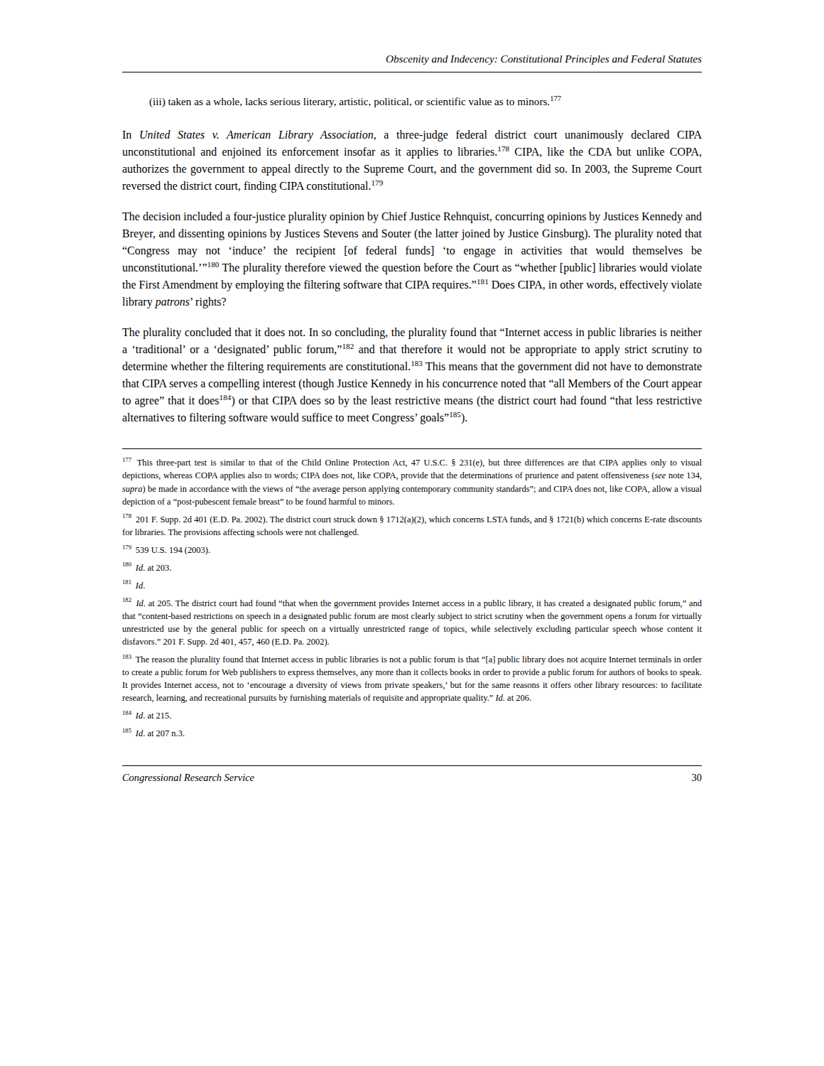Obscenity and Indecency: Constitutional Principles and Federal Statutes
(iii) taken as a whole, lacks serious literary, artistic, political, or scientific value as to minors.177
In United States v. American Library Association, a three-judge federal district court unanimously declared CIPA unconstitutional and enjoined its enforcement insofar as it applies to libraries.178 CIPA, like the CDA but unlike COPA, authorizes the government to appeal directly to the Supreme Court, and the government did so. In 2003, the Supreme Court reversed the district court, finding CIPA constitutional.179
The decision included a four-justice plurality opinion by Chief Justice Rehnquist, concurring opinions by Justices Kennedy and Breyer, and dissenting opinions by Justices Stevens and Souter (the latter joined by Justice Ginsburg). The plurality noted that “Congress may not ‘induce’ the recipient [of federal funds] ‘to engage in activities that would themselves be unconstitutional.’”180 The plurality therefore viewed the question before the Court as “whether [public] libraries would violate the First Amendment by employing the filtering software that CIPA requires.”181 Does CIPA, in other words, effectively violate library patrons’ rights?
The plurality concluded that it does not. In so concluding, the plurality found that “Internet access in public libraries is neither a ‘traditional’ or a ‘designated’ public forum,”182 and that therefore it would not be appropriate to apply strict scrutiny to determine whether the filtering requirements are constitutional.183 This means that the government did not have to demonstrate that CIPA serves a compelling interest (though Justice Kennedy in his concurrence noted that “all Members of the Court appear to agree” that it does184) or that CIPA does so by the least restrictive means (the district court had found “that less restrictive alternatives to filtering software would suffice to meet Congress’ goals”185).
177 This three-part test is similar to that of the Child Online Protection Act, 47 U.S.C. § 231(e), but three differences are that CIPA applies only to visual depictions, whereas COPA applies also to words; CIPA does not, like COPA, provide that the determinations of prurience and patent offensiveness (see note 134, supra) be made in accordance with the views of “the average person applying contemporary community standards”; and CIPA does not, like COPA, allow a visual depiction of a “post-pubescent female breast” to be found harmful to minors.
178 201 F. Supp. 2d 401 (E.D. Pa. 2002). The district court struck down § 1712(a)(2), which concerns LSTA funds, and § 1721(b) which concerns E-rate discounts for libraries. The provisions affecting schools were not challenged.
179 539 U.S. 194 (2003).
180 Id. at 203.
181 Id.
182 Id. at 205. The district court had found “that when the government provides Internet access in a public library, it has created a designated public forum,” and that “content-based restrictions on speech in a designated public forum are most clearly subject to strict scrutiny when the government opens a forum for virtually unrestricted use by the general public for speech on a virtually unrestricted range of topics, while selectively excluding particular speech whose content it disfavors.” 201 F. Supp. 2d 401, 457, 460 (E.D. Pa. 2002).
183 The reason the plurality found that Internet access in public libraries is not a public forum is that “[a] public library does not acquire Internet terminals in order to create a public forum for Web publishers to express themselves, any more than it collects books in order to provide a public forum for authors of books to speak. It provides Internet access, not to ‘encourage a diversity of views from private speakers,’ but for the same reasons it offers other library resources: to facilitate research, learning, and recreational pursuits by furnishing materials of requisite and appropriate quality.” Id. at 206.
184 Id. at 215.
185 Id. at 207 n.3.
Congressional Research Service 30